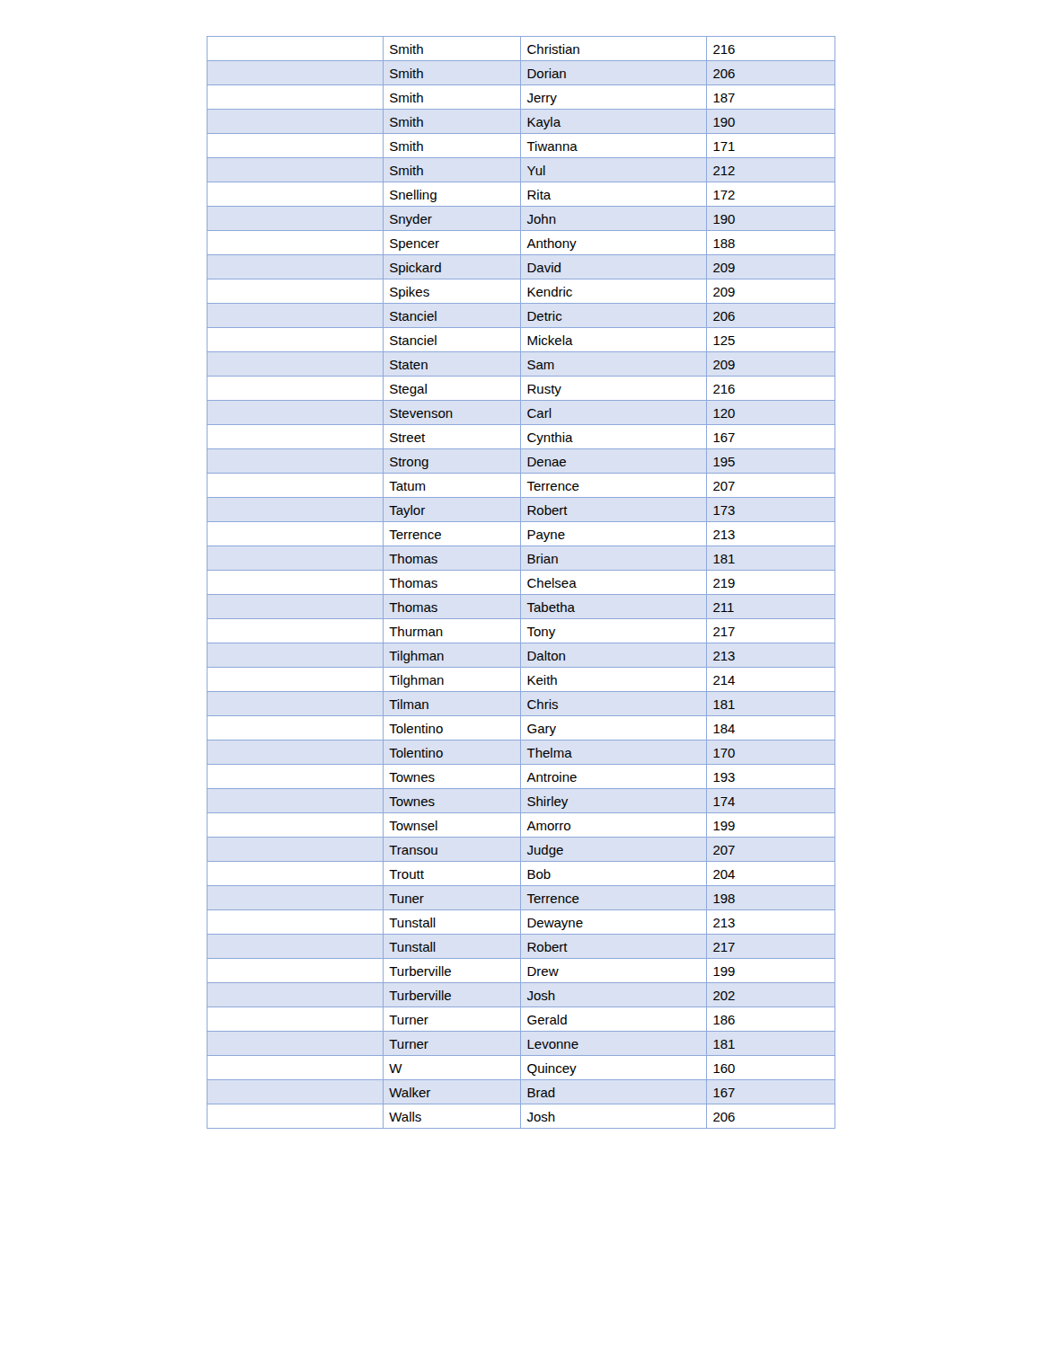| | Smith | Christian | 216 |
| | Smith | Dorian | 206 |
| | Smith | Jerry | 187 |
| | Smith | Kayla | 190 |
| | Smith | Tiwanna | 171 |
| | Smith | Yul | 212 |
| | Snelling | Rita | 172 |
| | Snyder | John | 190 |
| | Spencer | Anthony | 188 |
| | Spickard | David | 209 |
| | Spikes | Kendric | 209 |
| | Stanciel | Detric | 206 |
| | Stanciel | Mickela | 125 |
| | Staten | Sam | 209 |
| | Stegal | Rusty | 216 |
| | Stevenson | Carl | 120 |
| | Street | Cynthia | 167 |
| | Strong | Denae | 195 |
| | Tatum | Terrence | 207 |
| | Taylor | Robert | 173 |
| | Terrence | Payne | 213 |
| | Thomas | Brian | 181 |
| | Thomas | Chelsea | 219 |
| | Thomas | Tabetha | 211 |
| | Thurman | Tony | 217 |
| | Tilghman | Dalton | 213 |
| | Tilghman | Keith | 214 |
| | Tilman | Chris | 181 |
| | Tolentino | Gary | 184 |
| | Tolentino | Thelma | 170 |
| | Townes | Antroine | 193 |
| | Townes | Shirley | 174 |
| | Townsel | Amorro | 199 |
| | Transou | Judge | 207 |
| | Troutt | Bob | 204 |
| | Tuner | Terrence | 198 |
| | Tunstall | Dewayne | 213 |
| | Tunstall | Robert | 217 |
| | Turberville | Drew | 199 |
| | Turberville | Josh | 202 |
| | Turner | Gerald | 186 |
| | Turner | Levonne | 181 |
| | W | Quincey | 160 |
| | Walker | Brad | 167 |
| | Walls | Josh | 206 |